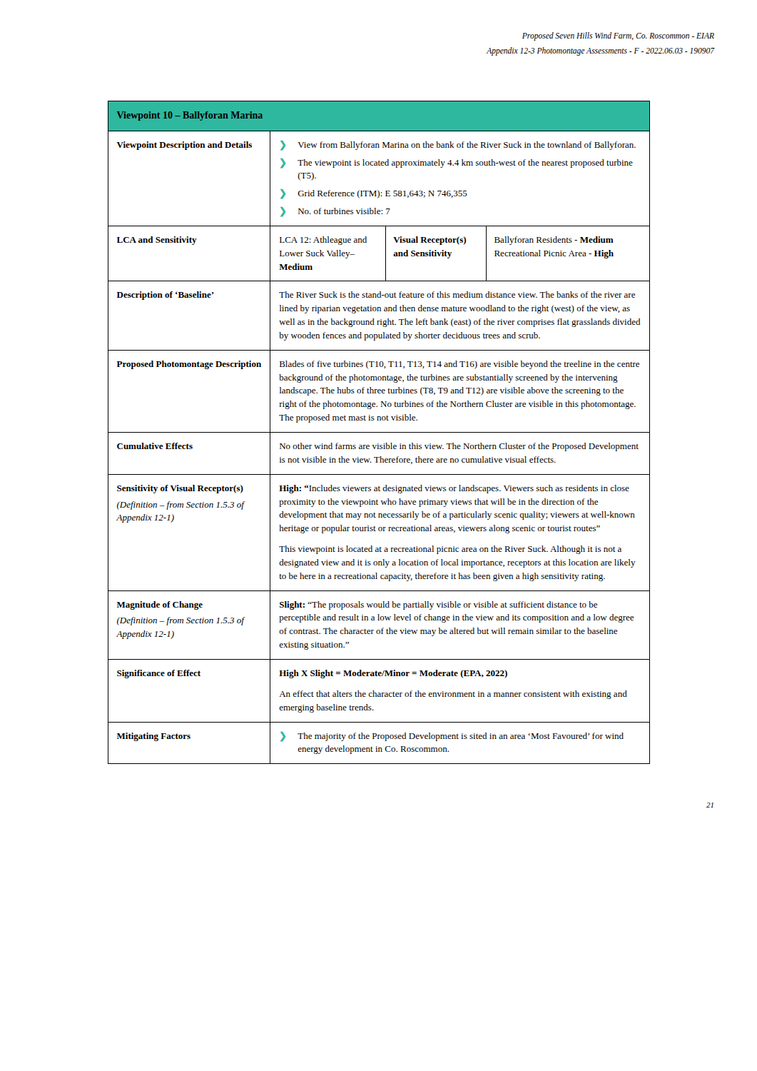Proposed Seven Hills Wind Farm, Co. Roscommon - EIAR
Appendix 12-3 Photomontage Assessments - F - 2022.06.03 - 190907
| Viewpoint 10 – Ballyforan Marina |
| Viewpoint Description and Details | View from Ballyforan Marina on the bank of the River Suck in the townland of Ballyforan. The viewpoint is located approximately 4.4 km south-west of the nearest proposed turbine (T5). Grid Reference (ITM): E 581,643; N 746,355 No. of turbines visible: 7 |
| LCA and Sensitivity | / LCA 12: Athleague and Lower Suck Valley– Medium / Visual Receptor(s) and Sensitivity / Ballyforan Residents - Medium Recreational Picnic Area - High / |
| Description of ‘Baseline’ | The River Suck is the stand-out feature of this medium distance view. The banks of the river are lined by riparian vegetation and then dense mature woodland to the right (west) of the view, as well as in the background right. The left bank (east) of the river comprises flat grasslands divided by wooden fences and populated by shorter deciduous trees and scrub. |
| Proposed Photomontage Description | Blades of five turbines (T10, T11, T13, T14 and T16) are visible beyond the treeline in the centre background of the photomontage, the turbines are substantially screened by the intervening landscape. The hubs of three turbines (T8, T9 and T12) are visible above the screening to the right of the photomontage. No turbines of the Northern Cluster are visible in this photomontage. The proposed met mast is not visible. |
| Cumulative Effects | No other wind farms are visible in this view. The Northern Cluster of the Proposed Development is not visible in the view. Therefore, there are no cumulative visual effects. |
| Sensitivity of Visual Receptor(s) (Definition – from Section 1.5.3 of Appendix 12-1) | High: “ Includes viewers at designated views or landscapes. Viewers such as residents in close proximity to the viewpoint who have primary views that will be in the direction of the development that may not necessarily be of a particularly scenic quality; viewers at well-known heritage or popular tourist or recreational areas, viewers along scenic or tourist routes” This viewpoint is located at a recreational picnic area on the River Suck. Although it is not a designated view and it is only a location of local importance, receptors at this location are likely to be here in a recreational capacity, therefore it has been given a high sensitivity rating. |
| Magnitude of Change (Definition – from Section 1.5.3 of Appendix 12-1) | Slight: “The proposals would be partially visible or visible at sufficient distance to be perceptible and result in a low level of change in the view and its composition and a low degree of contrast. The character of the view may be altered but will remain similar to the baseline existing situation.” |
| Significance of Effect | High X Slight = Moderate/Minor = Moderate (EPA, 2022) An effect that alters the character of the environment in a manner consistent with existing and emerging baseline trends. |
| Mitigating Factors | The majority of the Proposed Development is sited in an area ‘Most Favoured’ for wind energy development in Co. Roscommon. |
21